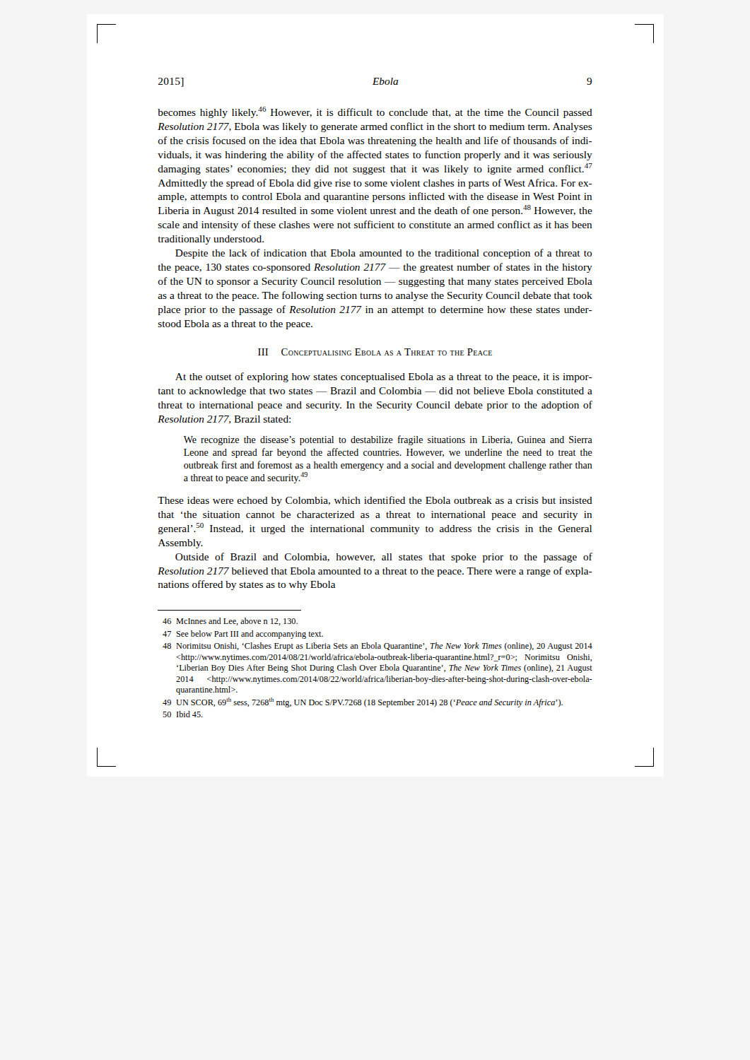2015] Ebola 9
becomes highly likely.46 However, it is difficult to conclude that, at the time the Council passed Resolution 2177, Ebola was likely to generate armed conflict in the short to medium term. Analyses of the crisis focused on the idea that Ebola was threatening the health and life of thousands of individuals, it was hindering the ability of the affected states to function properly and it was seriously damaging states’ economies; they did not suggest that it was likely to ignite armed conflict.47 Admittedly the spread of Ebola did give rise to some violent clashes in parts of West Africa. For example, attempts to control Ebola and quarantine persons inflicted with the disease in West Point in Liberia in August 2014 resulted in some violent unrest and the death of one person.48 However, the scale and intensity of these clashes were not sufficient to constitute an armed conflict as it has been traditionally understood.
Despite the lack of indication that Ebola amounted to the traditional conception of a threat to the peace, 130 states co-sponsored Resolution 2177 — the greatest number of states in the history of the UN to sponsor a Security Council resolution — suggesting that many states perceived Ebola as a threat to the peace. The following section turns to analyse the Security Council debate that took place prior to the passage of Resolution 2177 in an attempt to determine how these states understood Ebola as a threat to the peace.
IIIConceptualising Ebola as a Threat to the Peace
At the outset of exploring how states conceptualised Ebola as a threat to the peace, it is important to acknowledge that two states — Brazil and Colombia — did not believe Ebola constituted a threat to international peace and security. In the Security Council debate prior to the adoption of Resolution 2177, Brazil stated:
We recognize the disease’s potential to destabilize fragile situations in Liberia, Guinea and Sierra Leone and spread far beyond the affected countries. However, we underline the need to treat the outbreak first and foremost as a health emergency and a social and development challenge rather than a threat to peace and security.49
These ideas were echoed by Colombia, which identified the Ebola outbreak as a crisis but insisted that ‘the situation cannot be characterized as a threat to international peace and security in general’.50 Instead, it urged the international community to address the crisis in the General Assembly.
Outside of Brazil and Colombia, however, all states that spoke prior to the passage of Resolution 2177 believed that Ebola amounted to a threat to the peace. There were a range of explanations offered by states as to why Ebola
46 McInnes and Lee, above n 12, 130.
47 See below Part III and accompanying text.
48 Norimitsu Onishi, ‘Clashes Erupt as Liberia Sets an Ebola Quarantine’, The New York Times (online), 20 August 2014 <http://www.nytimes.com/2014/08/21/world/africa/ebola-outbreak-liberia-quarantine.html?_r=0>; Norimitsu Onishi, ‘Liberian Boy Dies After Being Shot During Clash Over Ebola Quarantine’, The New York Times (online), 21 August 2014 <http://www.nytimes.com/2014/08/22/world/africa/liberian-boy-dies-after-being-shot-during-clash-over-ebola-quarantine.html>.
49 UN SCOR, 69th sess, 7268th mtg, UN Doc S/PV.7268 (18 September 2014) 28 (‘Peace and Security in Africa’).
50 Ibid 45.